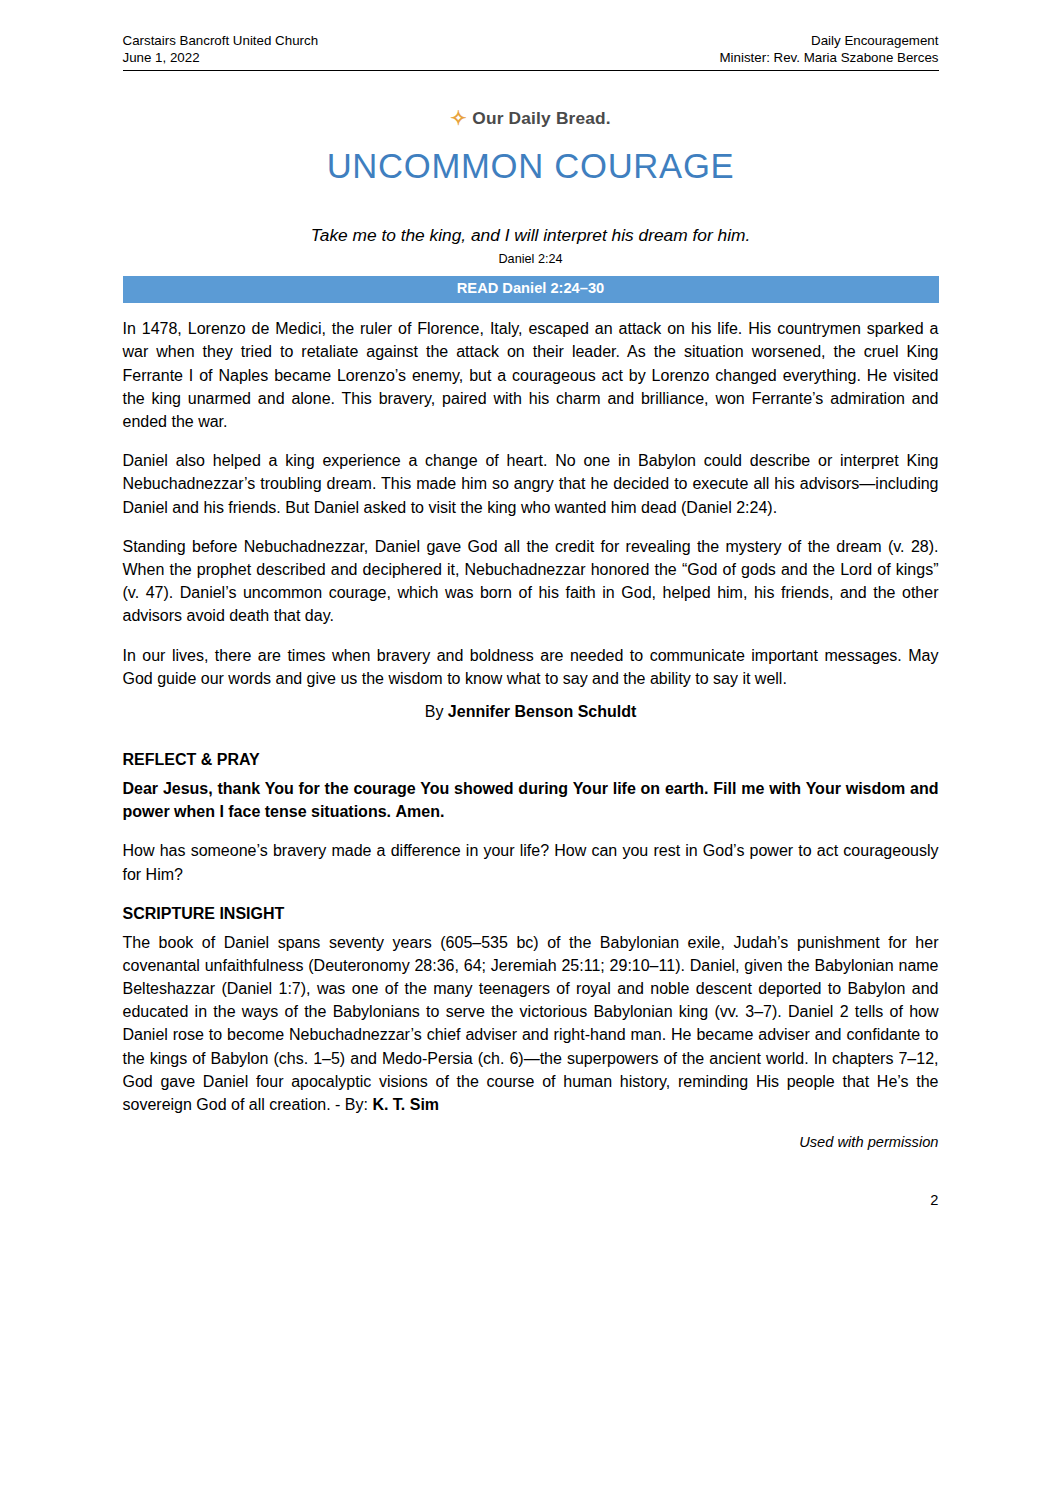Carstairs Bancroft United Church
June 1, 2022
Daily Encouragement
Minister: Rev. Maria Szabone Berces
✧ Our Daily Bread.
UNCOMMON COURAGE
Take me to the king, and I will interpret his dream for him.
Daniel 2:24
READ Daniel 2:24–30
In 1478, Lorenzo de Medici, the ruler of Florence, Italy, escaped an attack on his life. His countrymen sparked a war when they tried to retaliate against the attack on their leader. As the situation worsened, the cruel King Ferrante I of Naples became Lorenzo’s enemy, but a courageous act by Lorenzo changed everything. He visited the king unarmed and alone. This bravery, paired with his charm and brilliance, won Ferrante’s admiration and ended the war.
Daniel also helped a king experience a change of heart. No one in Babylon could describe or interpret King Nebuchadnezzar’s troubling dream. This made him so angry that he decided to execute all his advisors—including Daniel and his friends. But Daniel asked to visit the king who wanted him dead (Daniel 2:24).
Standing before Nebuchadnezzar, Daniel gave God all the credit for revealing the mystery of the dream (v. 28). When the prophet described and deciphered it, Nebuchadnezzar honored the “God of gods and the Lord of kings” (v. 47). Daniel’s uncommon courage, which was born of his faith in God, helped him, his friends, and the other advisors avoid death that day.
In our lives, there are times when bravery and boldness are needed to communicate important messages. May God guide our words and give us the wisdom to know what to say and the ability to say it well.
By Jennifer Benson Schuldt
REFLECT & PRAY
Dear Jesus, thank You for the courage You showed during Your life on earth. Fill me with Your wisdom and power when I face tense situations. Amen.
How has someone’s bravery made a difference in your life? How can you rest in God’s power to act courageously for Him?
SCRIPTURE INSIGHT
The book of Daniel spans seventy years (605–535 bc) of the Babylonian exile, Judah’s punishment for her covenantal unfaithfulness (Deuteronomy 28:36, 64; Jeremiah 25:11; 29:10–11). Daniel, given the Babylonian name Belteshazzar (Daniel 1:7), was one of the many teenagers of royal and noble descent deported to Babylon and educated in the ways of the Babylonians to serve the victorious Babylonian king (vv. 3–7). Daniel 2 tells of how Daniel rose to become Nebuchadnezzar’s chief adviser and right-hand man. He became adviser and confidante to the kings of Babylon (chs. 1–5) and Medo-Persia (ch. 6)—the superpowers of the ancient world. In chapters 7–12, God gave Daniel four apocalyptic visions of the course of human history, reminding His people that He’s the sovereign God of all creation. - By: K. T. Sim
Used with permission
2